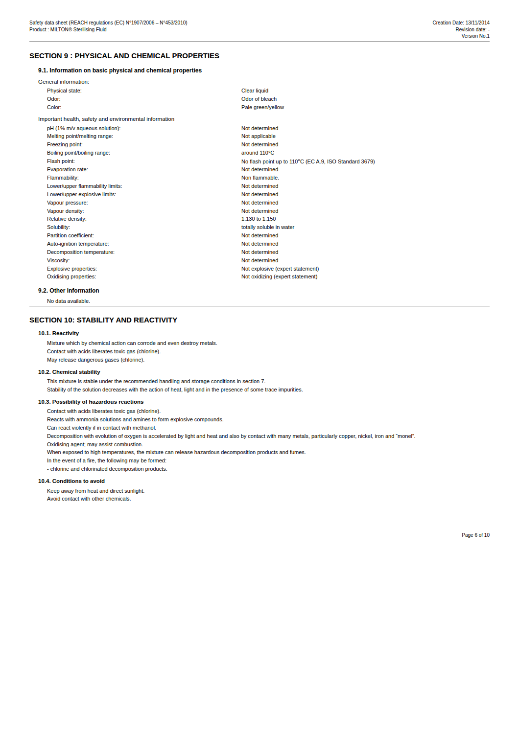Safety data sheet (REACH regulations (EC) N°1907/2006 – N°453/2010)
Product : MILTON® Sterilising Fluid
Creation Date: 13/11/2014
Revision date: -
Version No.1
SECTION 9 : PHYSICAL AND CHEMICAL PROPERTIES
9.1. Information on basic physical and chemical properties
General information:
| Physical state: | Clear liquid |
| Odor: | Odor of bleach |
| Color: | Pale green/yellow |
Important health, safety and environmental information
| pH (1% m/v aqueous solution): | Not determined |
| Melting point/melting range: | Not applicable |
| Freezing point: | Not determined |
| Boiling point/boiling range: | around 110°C |
| Flash point: | No flash point up to 110 o C (EC A.9, ISO Standard 3679) |
| Evaporation rate: | Not determined |
| Flammability: | Non flammable. |
| Lower/upper flammability limits: | Not determined |
| Lower/upper explosive limits: | Not determined |
| Vapour pressure: | Not determined |
| Vapour density: | Not determined |
| Relative density: | 1.130 to 1.150 |
| Solubility: | totally soluble in water |
| Partition coefficient: | Not determined |
| Auto-ignition temperature: | Not determined |
| Decomposition temperature: | Not determined |
| Viscosity: | Not determined |
| Explosive properties: | Not explosive (expert statement) |
| Oxidising properties: | Not oxidizing (expert statement) |
9.2. Other information
No data available.
SECTION 10: STABILITY AND REACTIVITY
10.1. Reactivity
Mixture which by chemical action can corrode and even destroy metals.
Contact with acids liberates toxic gas (chlorine).
May release dangerous gases (chlorine).
10.2. Chemical stability
This mixture is stable under the recommended handling and storage conditions in section 7.
Stability of the solution decreases with the action of heat, light and in the presence of some trace impurities.
10.3. Possibility of hazardous reactions
Contact with acids liberates toxic gas (chlorine).
Reacts with ammonia solutions and amines to form explosive compounds.
Can react violently if in contact with methanol.
Decomposition with evolution of oxygen is accelerated by light and heat and also by contact with many metals, particularly copper, nickel, iron and “monel”.
Oxidising agent; may assist combustion.
When exposed to high temperatures, the mixture can release hazardous decomposition products and fumes.
In the event of a fire, the following may be formed:
- chlorine and chlorinated decomposition products.
10.4. Conditions to avoid
Keep away from heat and direct sunlight.
Avoid contact with other chemicals.
Page 6 of 10